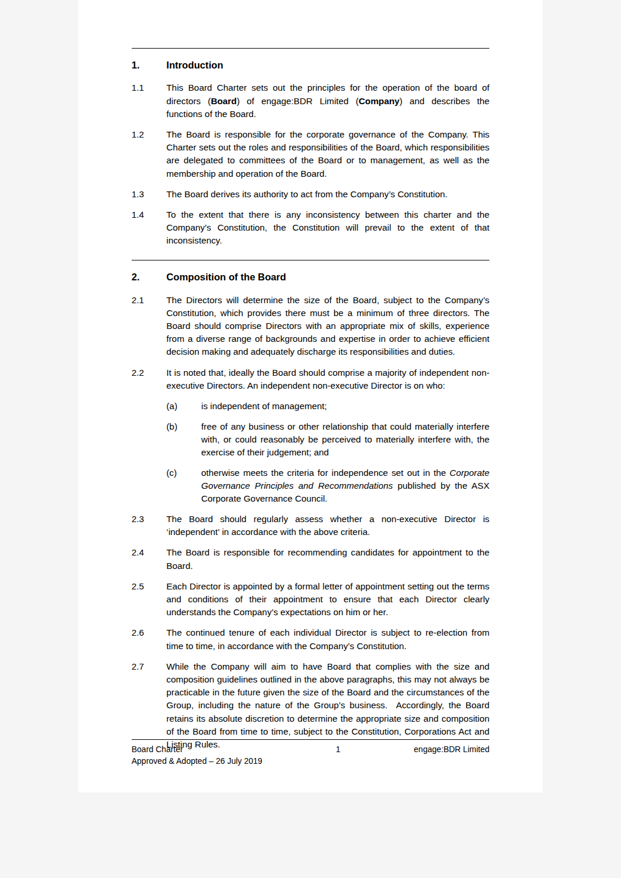1. Introduction
1.1 This Board Charter sets out the principles for the operation of the board of directors (Board) of engage:BDR Limited (Company) and describes the functions of the Board.
1.2 The Board is responsible for the corporate governance of the Company. This Charter sets out the roles and responsibilities of the Board, which responsibilities are delegated to committees of the Board or to management, as well as the membership and operation of the Board.
1.3 The Board derives its authority to act from the Company’s Constitution.
1.4 To the extent that there is any inconsistency between this charter and the Company’s Constitution, the Constitution will prevail to the extent of that inconsistency.
2. Composition of the Board
2.1 The Directors will determine the size of the Board, subject to the Company’s Constitution, which provides there must be a minimum of three directors. The Board should comprise Directors with an appropriate mix of skills, experience from a diverse range of backgrounds and expertise in order to achieve efficient decision making and adequately discharge its responsibilities and duties.
2.2 It is noted that, ideally the Board should comprise a majority of independent non-executive Directors. An independent non-executive Director is on who:
(a) is independent of management;
(b) free of any business or other relationship that could materially interfere with, or could reasonably be perceived to materially interfere with, the exercise of their judgement; and
(c) otherwise meets the criteria for independence set out in the Corporate Governance Principles and Recommendations published by the ASX Corporate Governance Council.
2.3 The Board should regularly assess whether a non-executive Director is ‘independent’ in accordance with the above criteria.
2.4 The Board is responsible for recommending candidates for appointment to the Board.
2.5 Each Director is appointed by a formal letter of appointment setting out the terms and conditions of their appointment to ensure that each Director clearly understands the Company’s expectations on him or her.
2.6 The continued tenure of each individual Director is subject to re-election from time to time, in accordance with the Company’s Constitution.
2.7 While the Company will aim to have Board that complies with the size and composition guidelines outlined in the above paragraphs, this may not always be practicable in the future given the size of the Board and the circumstances of the Group, including the nature of the Group’s business. Accordingly, the Board retains its absolute discretion to determine the appropriate size and composition of the Board from time to time, subject to the Constitution, Corporations Act and Listing Rules.
Board Charter
Approved & Adopted – 26 July 2019
1
engage:BDR Limited